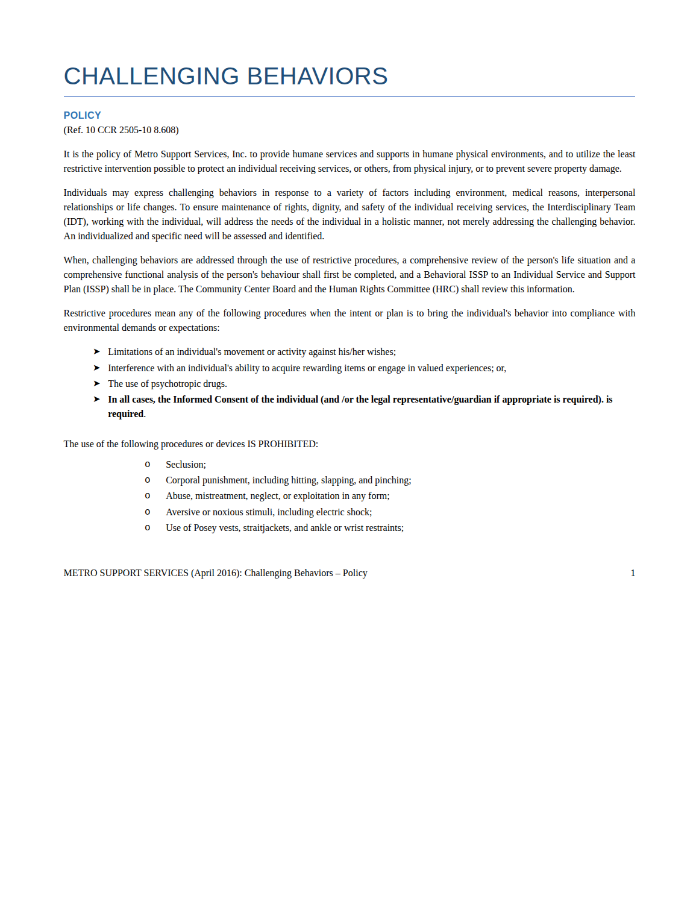CHALLENGING BEHAVIORS
POLICY
(Ref. 10 CCR 2505-10 8.608)
It is the policy of Metro Support Services, Inc. to provide humane services and supports in humane physical environments, and to utilize the least restrictive intervention possible to protect an individual receiving services, or others, from physical injury, or to prevent severe property damage.
Individuals may express challenging behaviors in response to a variety of factors including environment, medical reasons, interpersonal relationships or life changes. To ensure maintenance of rights, dignity, and safety of the individual receiving services, the Interdisciplinary Team (IDT), working with the individual, will address the needs of the individual in a holistic manner, not merely addressing the challenging behavior. An individualized and specific need will be assessed and identified.
When, challenging behaviors are addressed through the use of restrictive procedures, a comprehensive review of the person's life situation and a comprehensive functional analysis of the person's behaviour shall first be completed, and a Behavioral ISSP to an Individual Service and Support Plan (ISSP) shall be in place. The Community Center Board and the Human Rights Committee (HRC) shall review this information.
Restrictive procedures mean any of the following procedures when the intent or plan is to bring the individual's behavior into compliance with environmental demands or expectations:
Limitations of an individual's movement or activity against his/her wishes;
Interference with an individual's ability to acquire rewarding items or engage in valued experiences; or,
The use of psychotropic drugs.
In all cases, the Informed Consent of the individual (and /or the legal representative/guardian if appropriate is required). is required.
The use of the following procedures or devices IS PROHIBITED:
Seclusion;
Corporal punishment, including hitting, slapping, and pinching;
Abuse, mistreatment, neglect, or exploitation in any form;
Aversive or noxious stimuli, including electric shock;
Use of Posey vests, straitjackets, and ankle or wrist restraints;
METRO SUPPORT SERVICES (April 2016): Challenging Behaviors – Policy 1